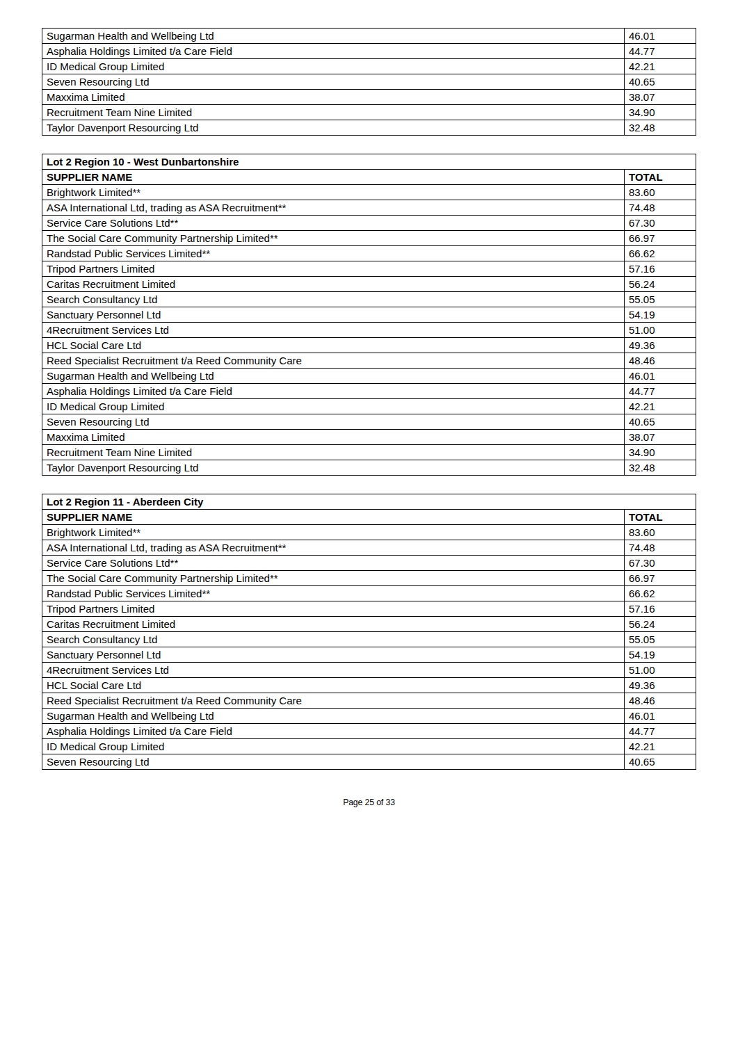| Sugarman Health and Wellbeing Ltd | 46.01 |
| Asphalia Holdings Limited t/a Care Field | 44.77 |
| ID Medical Group Limited | 42.21 |
| Seven Resourcing Ltd | 40.65 |
| Maxxima Limited | 38.07 |
| Recruitment Team Nine Limited | 34.90 |
| Taylor Davenport Resourcing Ltd | 32.48 |
| Lot 2 Region 10 - West Dunbartonshire |
| SUPPLIER NAME | TOTAL |
| Brightwork Limited** | 83.60 |
| ASA International Ltd, trading as ASA Recruitment** | 74.48 |
| Service Care Solutions Ltd** | 67.30 |
| The Social Care Community Partnership Limited** | 66.97 |
| Randstad Public Services Limited** | 66.62 |
| Tripod Partners Limited | 57.16 |
| Caritas Recruitment Limited | 56.24 |
| Search Consultancy Ltd | 55.05 |
| Sanctuary Personnel Ltd | 54.19 |
| 4Recruitment Services Ltd | 51.00 |
| HCL Social Care Ltd | 49.36 |
| Reed Specialist Recruitment t/a Reed Community Care | 48.46 |
| Sugarman Health and Wellbeing Ltd | 46.01 |
| Asphalia Holdings Limited t/a Care Field | 44.77 |
| ID Medical Group Limited | 42.21 |
| Seven Resourcing Ltd | 40.65 |
| Maxxima Limited | 38.07 |
| Recruitment Team Nine Limited | 34.90 |
| Taylor Davenport Resourcing Ltd | 32.48 |
| Lot 2 Region 11 - Aberdeen City |
| SUPPLIER NAME | TOTAL |
| Brightwork Limited** | 83.60 |
| ASA International Ltd, trading as ASA Recruitment** | 74.48 |
| Service Care Solutions Ltd** | 67.30 |
| The Social Care Community Partnership Limited** | 66.97 |
| Randstad Public Services Limited** | 66.62 |
| Tripod Partners Limited | 57.16 |
| Caritas Recruitment Limited | 56.24 |
| Search Consultancy Ltd | 55.05 |
| Sanctuary Personnel Ltd | 54.19 |
| 4Recruitment Services Ltd | 51.00 |
| HCL Social Care Ltd | 49.36 |
| Reed Specialist Recruitment t/a Reed Community Care | 48.46 |
| Sugarman Health and Wellbeing Ltd | 46.01 |
| Asphalia Holdings Limited t/a Care Field | 44.77 |
| ID Medical Group Limited | 42.21 |
| Seven Resourcing Ltd | 40.65 |
Page 25 of 33